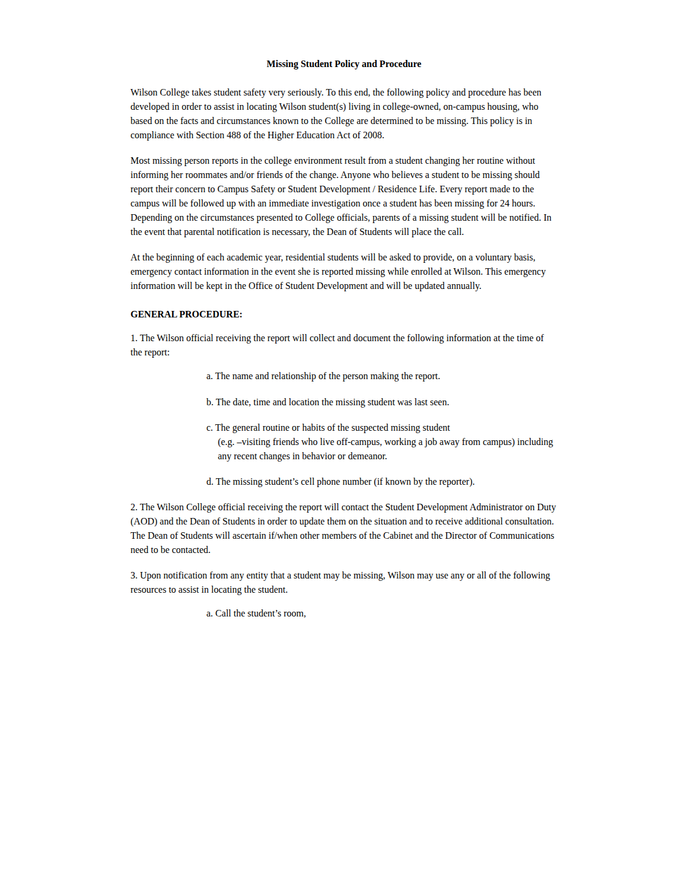Missing Student Policy and Procedure
Wilson College takes student safety very seriously. To this end, the following policy and procedure has been developed in order to assist in locating Wilson student(s) living in college-owned, on-campus housing, who based on the facts and circumstances known to the College are determined to be missing. This policy is in compliance with Section 488 of the Higher Education Act of 2008.
Most missing person reports in the college environment result from a student changing her routine without informing her roommates and/or friends of the change. Anyone who believes a student to be missing should report their concern to Campus Safety or Student Development / Residence Life. Every report made to the campus will be followed up with an immediate investigation once a student has been missing for 24 hours. Depending on the circumstances presented to College officials, parents of a missing student will be notified. In the event that parental notification is necessary, the Dean of Students will place the call.
At the beginning of each academic year, residential students will be asked to provide, on a voluntary basis, emergency contact information in the event she is reported missing while enrolled at Wilson. This emergency information will be kept in the Office of Student Development and will be updated annually.
GENERAL PROCEDURE:
1. The Wilson official receiving the report will collect and document the following information at the time of the report:
a. The name and relationship of the person making the report.
b. The date, time and location the missing student was last seen.
c. The general routine or habits of the suspected missing student (e.g. –visiting friends who live off-campus, working a job away from campus) including any recent changes in behavior or demeanor.
d. The missing student’s cell phone number (if known by the reporter).
2. The Wilson College official receiving the report will contact the Student Development Administrator on Duty (AOD) and the Dean of Students in order to update them on the situation and to receive additional consultation. The Dean of Students will ascertain if/when other members of the Cabinet and the Director of Communications need to be contacted.
3. Upon notification from any entity that a student may be missing, Wilson may use any or all of the following resources to assist in locating the student.
a. Call the student’s room,